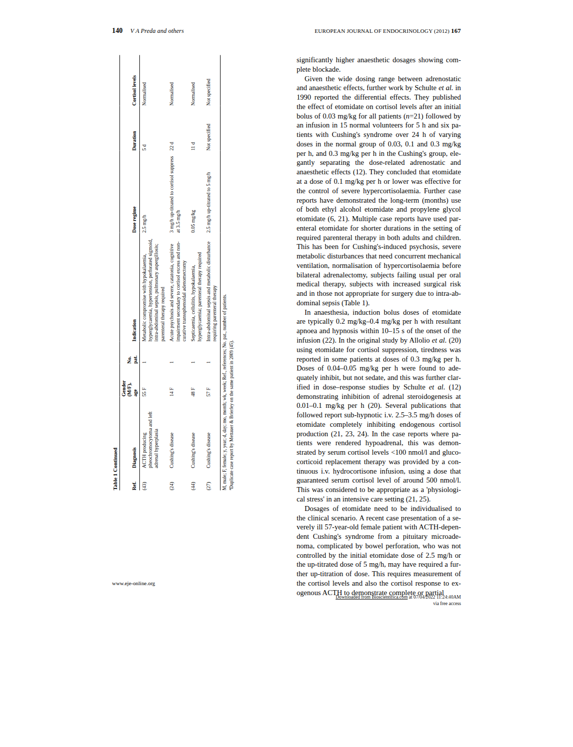140 V A Preda and others
European Journal of Endocrinology (2012) 167
Table 1 Continued
| Ref. | Diagnosis | Gender (M/F), age | No. pat. | Indication | Dose regime | Duration | Cortisol levels |
| --- | --- | --- | --- | --- | --- | --- | --- |
| (43) | ACTH producing pheochromocytoma and left adrenal hyperplasia | 55 F | 1 | Metabolic compromise with hypokalaemia, hyperglycaemia, hypertension, perforated sigmoid, intra-abdominal sepsis, pulmonary aspergillosis; parenteral therapy required | 2.5 mg/h | 5 d | Normalised |
| (24) | Cushing's disease | 14 F | 1 | Acute psychosis and severe, catatonia, cognitive impairment secondary to cortisol excess and non-curative transsphenoidal adenomectomy | 3 mg/h up-titrated to cortisol suppress at 3.5 mg/h | 22 d | Normalised |
| (44) | Cushing's disease | 48 F | 1 | Septicaemia, cellulitis, hypokalaemia, hyperglycaemia; parenteral therapy required | 0.05 mg/kg | 11 d | Normalised |
| (27) | Cushing's disease | 57 F | 1 | Intra-abdominal sepsis and metabolic disturbance requiring parenteral therapy | 2.5 mg/h up-titrated to 5 mg/h | Not specified | Not specified |
M, male; F, female; y, year; d, day; mo, month; wk, week; Ref., references; No. pat., number of patients.
aDuplicate case report by Mettauer & Brierley on the same patient in 2009 (45).
significantly higher anaesthetic dosages showing complete blockade.
Given the wide dosing range between adrenostatic and anaesthetic effects, further work by Schulte et al. in 1990 reported the differential effects. They published the effect of etomidate on cortisol levels after an initial bolus of 0.03 mg/kg for all patients (n=21) followed by an infusion in 15 normal volunteers for 5 h and six patients with Cushing's syndrome over 24 h of varying doses in the normal group of 0.03, 0.1 and 0.3 mg/kg per h, and 0.3 mg/kg per h in the Cushing's group, elegantly separating the dose-related adrenostatic and anaesthetic effects (12). They concluded that etomidate at a dose of 0.1 mg/kg per h or lower was effective for the control of severe hypercortisolaemia. Further case reports have demonstrated the long-term (months) use of both ethyl alcohol etomidate and propylene glycol etomidate (6, 21). Multiple case reports have used parenteral etomidate for shorter durations in the setting of required parenteral therapy in both adults and children. This has been for Cushing's-induced psychosis, severe metabolic disturbances that need concurrent mechanical ventilation, normalisation of hypercortisolaemia before bilateral adrenalectomy, subjects failing usual per oral medical therapy, subjects with increased surgical risk and in those not appropriate for surgery due to intra-abdominal sepsis (Table 1).
In anaesthesia, induction bolus doses of etomidate are typically 0.2 mg/kg–0.4 mg/kg per h with resultant apnoea and hypnosis within 10–15 s of the onset of the infusion (22). In the original study by Allolio et al. (20) using etomidate for cortisol suppression, tiredness was reported in some patients at doses of 0.3 mg/kg per h. Doses of 0.04–0.05 mg/kg per h were found to adequately inhibit, but not sedate, and this was further clarified in dose–response studies by Schulte et al. (12) demonstrating inhibition of adrenal steroidogenesis at 0.01–0.1 mg/kg per h (20). Several publications that followed report sub-hypnotic i.v. 2.5–3.5 mg/h doses of etomidate completely inhibiting endogenous cortisol production (21, 23, 24). In the case reports where patients were rendered hypoadrenal, this was demonstrated by serum cortisol levels <100 nmol/l and glucocorticoid replacement therapy was provided by a continuous i.v. hydrocortisone infusion, using a dose that guaranteed serum cortisol level of around 500 nmol/l. This was considered to be appropriate as a 'physiological stress' in an intensive care setting (21, 25).
Dosages of etomidate need to be individualised to the clinical scenario. A recent case presentation of a severely ill 57-year-old female patient with ACTH-dependent Cushing's syndrome from a pituitary microadenoma, complicated by bowel perforation, who was not controlled by the initial etomidate dose of 2.5 mg/h or the up-titrated dose of 5 mg/h, may have required a further up-titration of dose. This requires measurement of the cortisol levels and also the cortisol response to exogenous ACTH to demonstrate complete or partial
www.eje-online.org
Downloaded from Bioscientifica.com at 07/04/2022 11:24:40AM
via free access